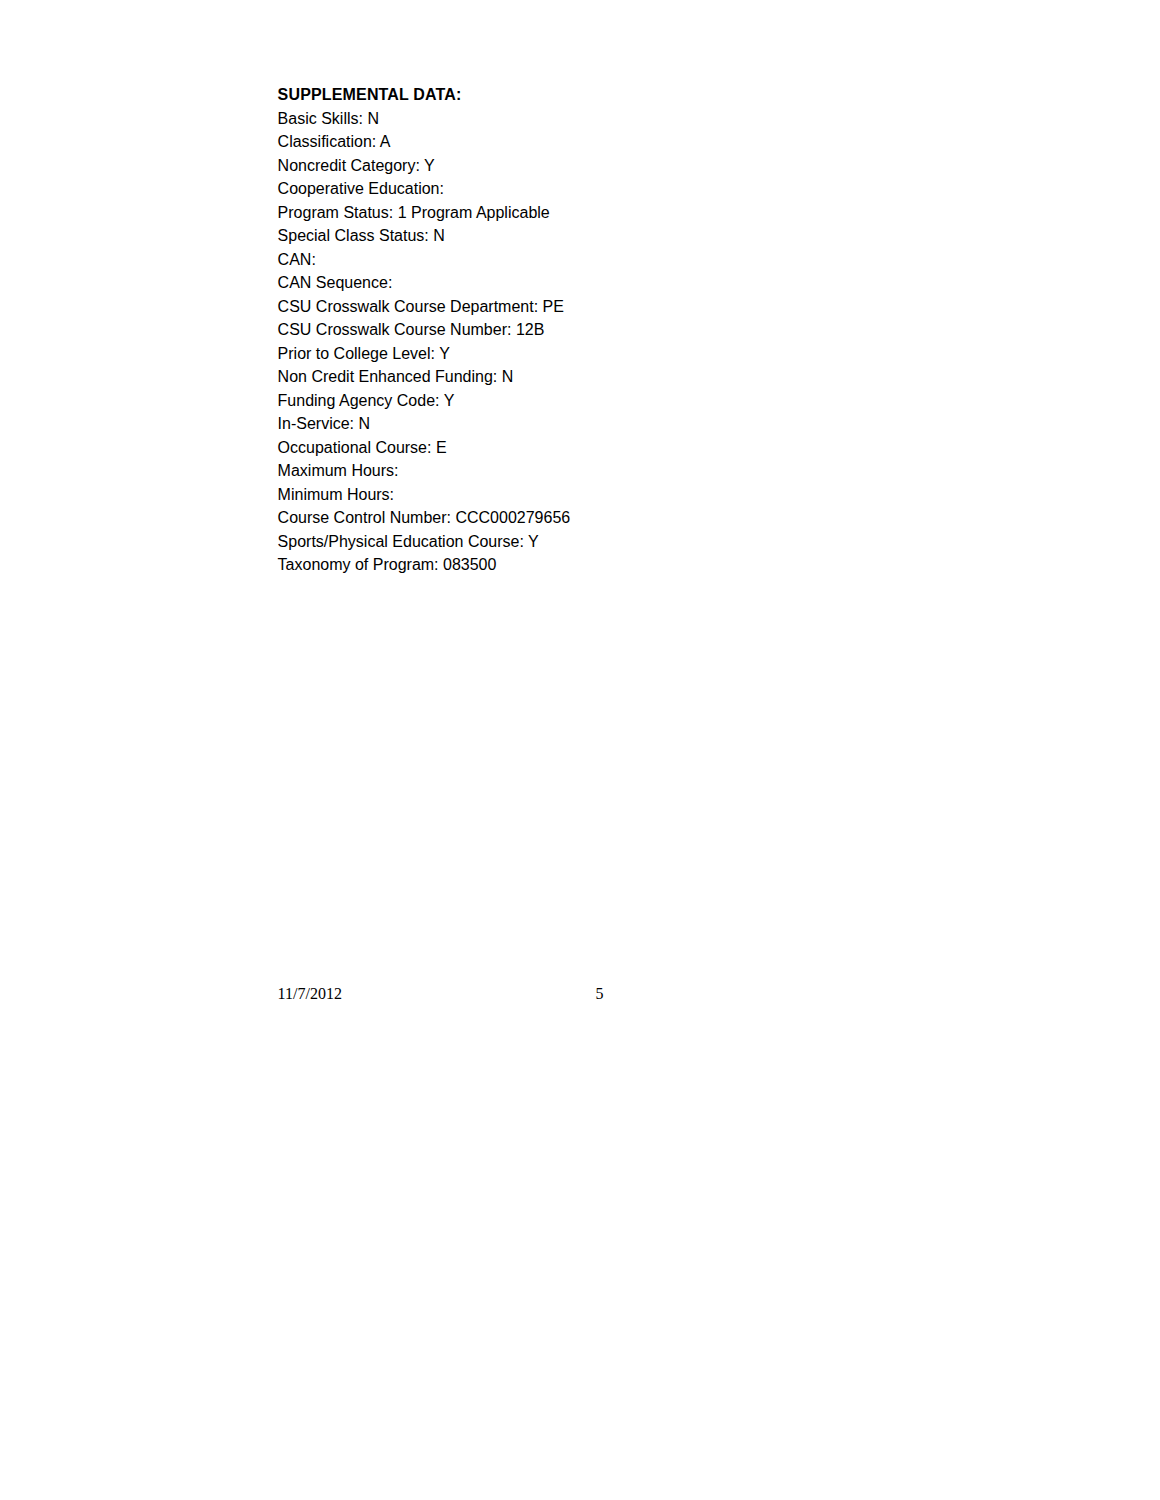SUPPLEMENTAL DATA:
Basic Skills: N
Classification: A
Noncredit Category: Y
Cooperative Education:
Program Status: 1 Program Applicable
Special Class Status: N
CAN:
CAN Sequence:
CSU Crosswalk Course Department: PE
CSU Crosswalk Course Number: 12B
Prior to College Level: Y
Non Credit Enhanced Funding: N
Funding Agency Code: Y
In-Service: N
Occupational Course: E
Maximum Hours:
Minimum Hours:
Course Control Number: CCC000279656
Sports/Physical Education Course: Y
Taxonomy of Program: 083500
11/7/2012 5